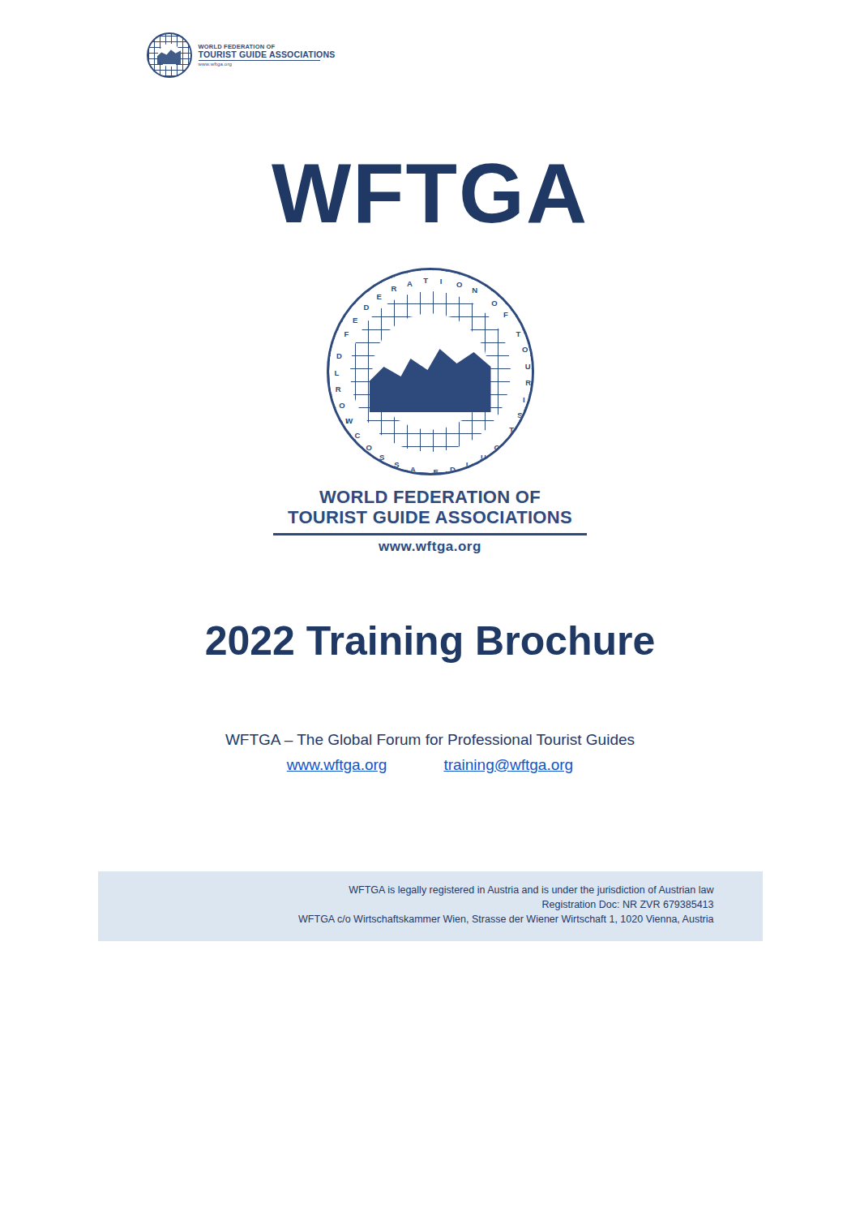WORLD FEDERATION OF
TOURIST GUIDE ASSOCIATIONS
www.wftga.org
WFTGA
W O R L D F E D E R A T I O N O F T O U R I S T G U I D E A S S O C I
®
WORLD FEDERATION OF
TOURIST GUIDE ASSOCIATIONS
www.wftga.org
2022 Training Brochure
WFTGA – The Global Forum for Professional Tourist Guides
www.wftga.org training@wftga.org
WFTGA is legally registered in Austria and is under the jurisdiction of Austrian law
Registration Doc: NR ZVR 679385413
WFTGA c/o Wirtschaftskammer Wien, Strasse der Wiener Wirtschaft 1, 1020 Vienna, Austria